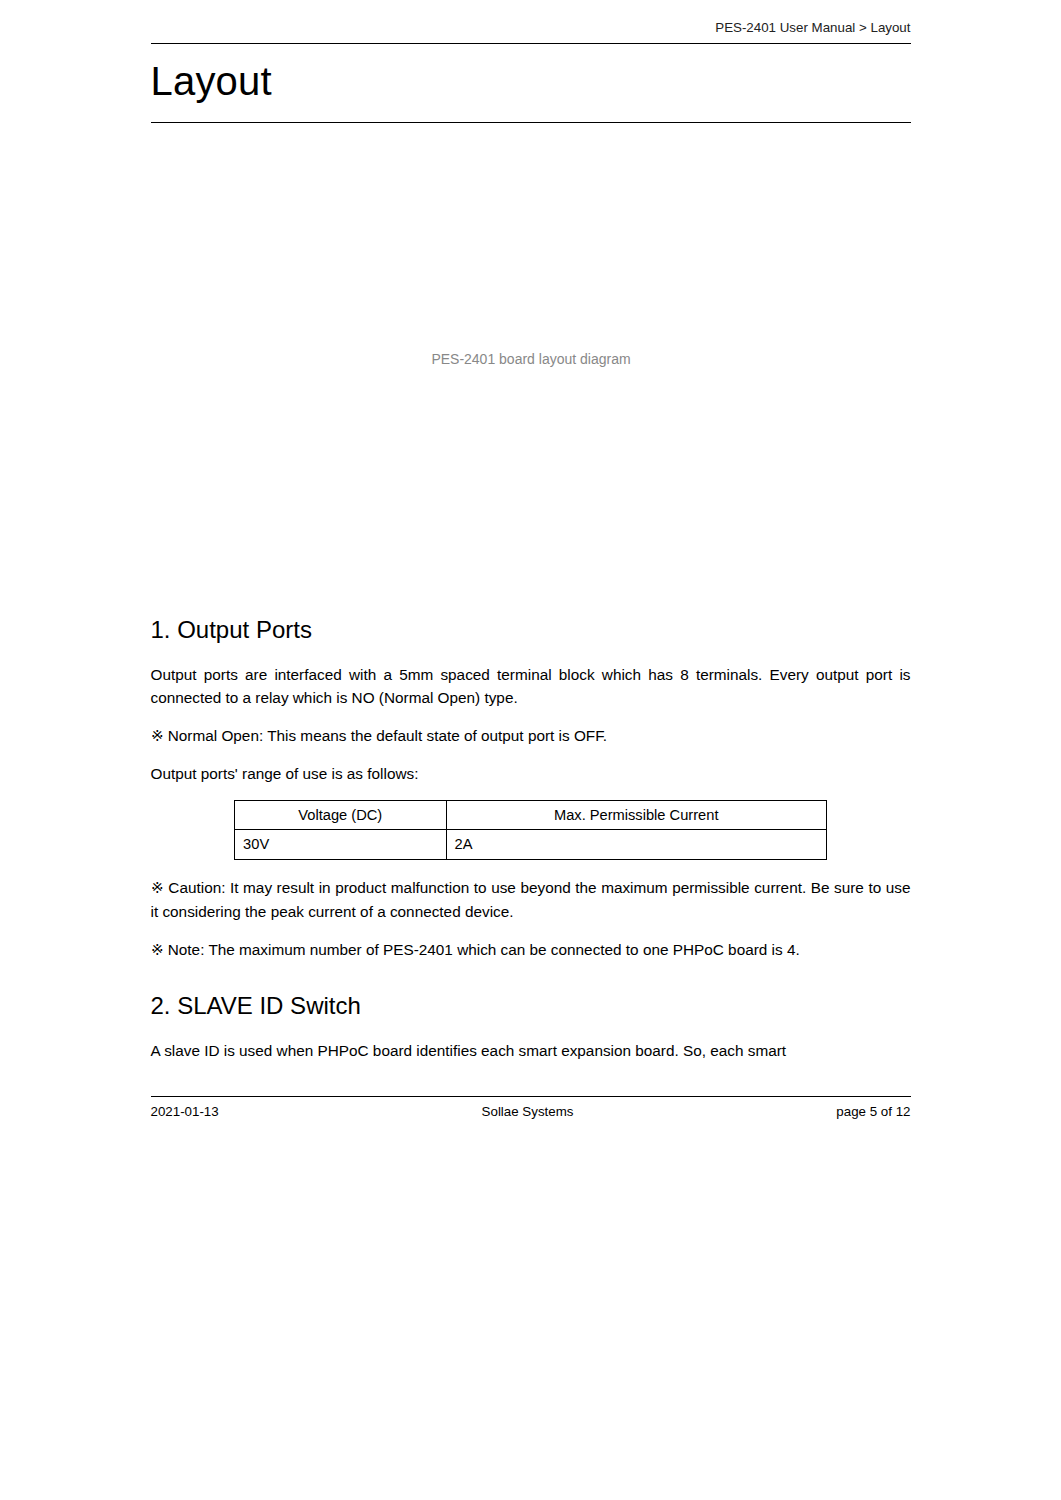PES-2401 User Manual > Layout
Layout
1. Output Ports
Output ports are interfaced with a 5mm spaced terminal block which has 8 terminals. Every output port is connected to a relay which is NO (Normal Open) type.
※ Normal Open: This means the default state of output port is OFF.
Output ports' range of use is as follows:
| Voltage (DC) | Max. Permissible Current |
| --- | --- |
| 30V | 2A |
※ Caution: It may result in product malfunction to use beyond the maximum permissible current. Be sure to use it considering the peak current of a connected device.
※ Note: The maximum number of PES-2401 which can be connected to one PHPoC board is 4.
2. SLAVE ID Switch
A slave ID is used when PHPoC board identifies each smart expansion board. So, each smart
2021-01-13 Sollae Systems page 5 of 12